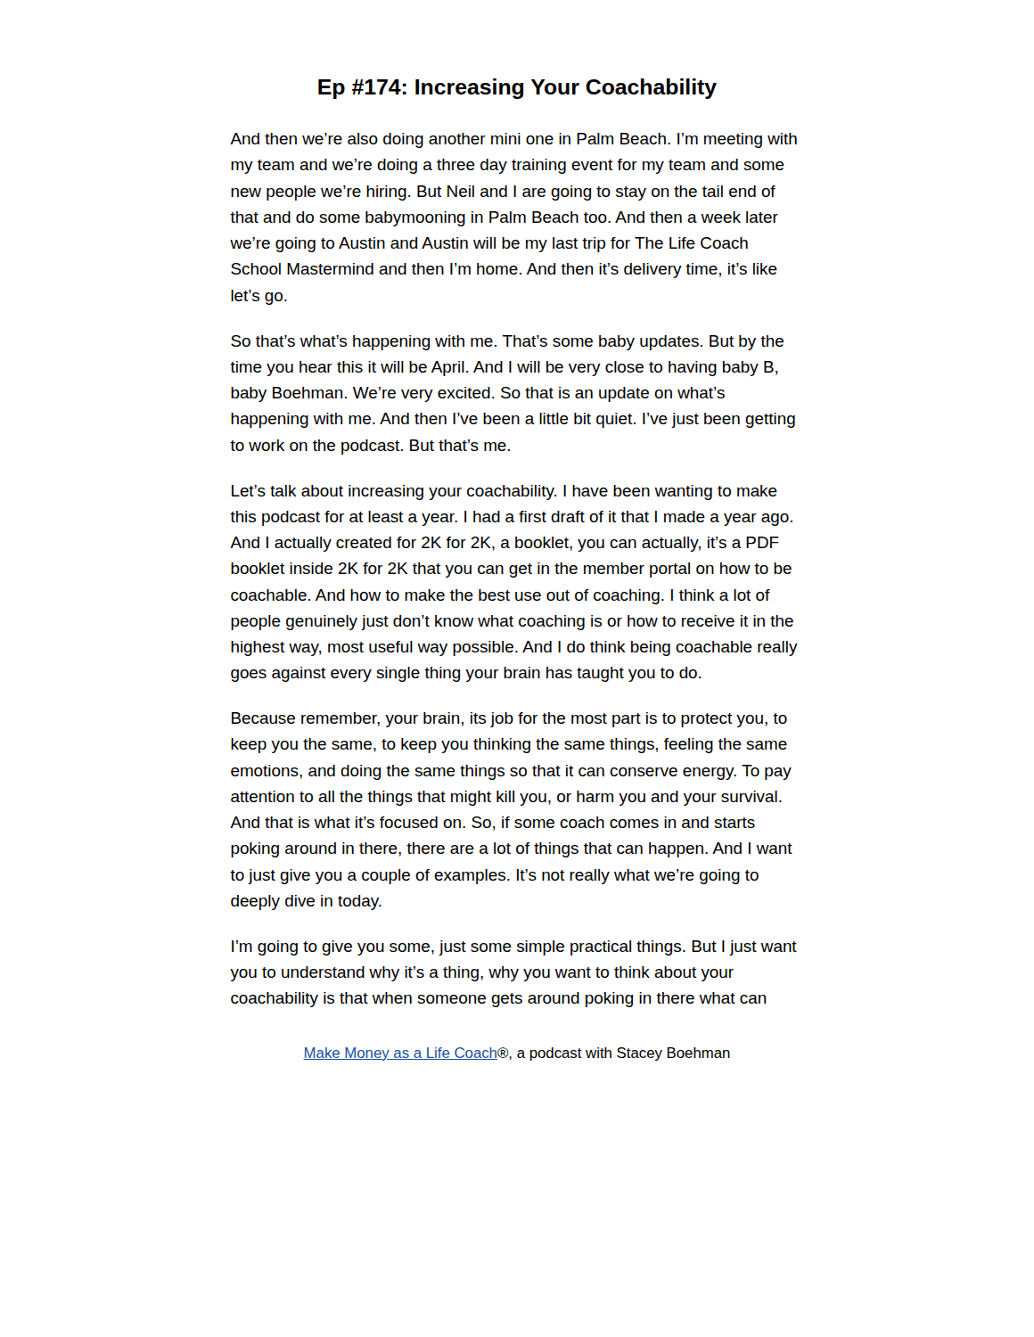Ep #174: Increasing Your Coachability
And then we’re also doing another mini one in Palm Beach. I’m meeting with my team and we’re doing a three day training event for my team and some new people we’re hiring. But Neil and I are going to stay on the tail end of that and do some babymooning in Palm Beach too. And then a week later we’re going to Austin and Austin will be my last trip for The Life Coach School Mastermind and then I’m home. And then it’s delivery time, it’s like let’s go.
So that’s what’s happening with me. That’s some baby updates. But by the time you hear this it will be April. And I will be very close to having baby B, baby Boehman. We’re very excited. So that is an update on what’s happening with me. And then I’ve been a little bit quiet. I’ve just been getting to work on the podcast. But that’s me.
Let’s talk about increasing your coachability. I have been wanting to make this podcast for at least a year. I had a first draft of it that I made a year ago. And I actually created for 2K for 2K, a booklet, you can actually, it’s a PDF booklet inside 2K for 2K that you can get in the member portal on how to be coachable. And how to make the best use out of coaching. I think a lot of people genuinely just don’t know what coaching is or how to receive it in the highest way, most useful way possible. And I do think being coachable really goes against every single thing your brain has taught you to do.
Because remember, your brain, its job for the most part is to protect you, to keep you the same, to keep you thinking the same things, feeling the same emotions, and doing the same things so that it can conserve energy. To pay attention to all the things that might kill you, or harm you and your survival. And that is what it’s focused on. So, if some coach comes in and starts poking around in there, there are a lot of things that can happen. And I want to just give you a couple of examples. It’s not really what we’re going to deeply dive in today.
I’m going to give you some, just some simple practical things. But I just want you to understand why it’s a thing, why you want to think about your coachability is that when someone gets around poking in there what can
Make Money as a Life Coach®, a podcast with Stacey Boehman